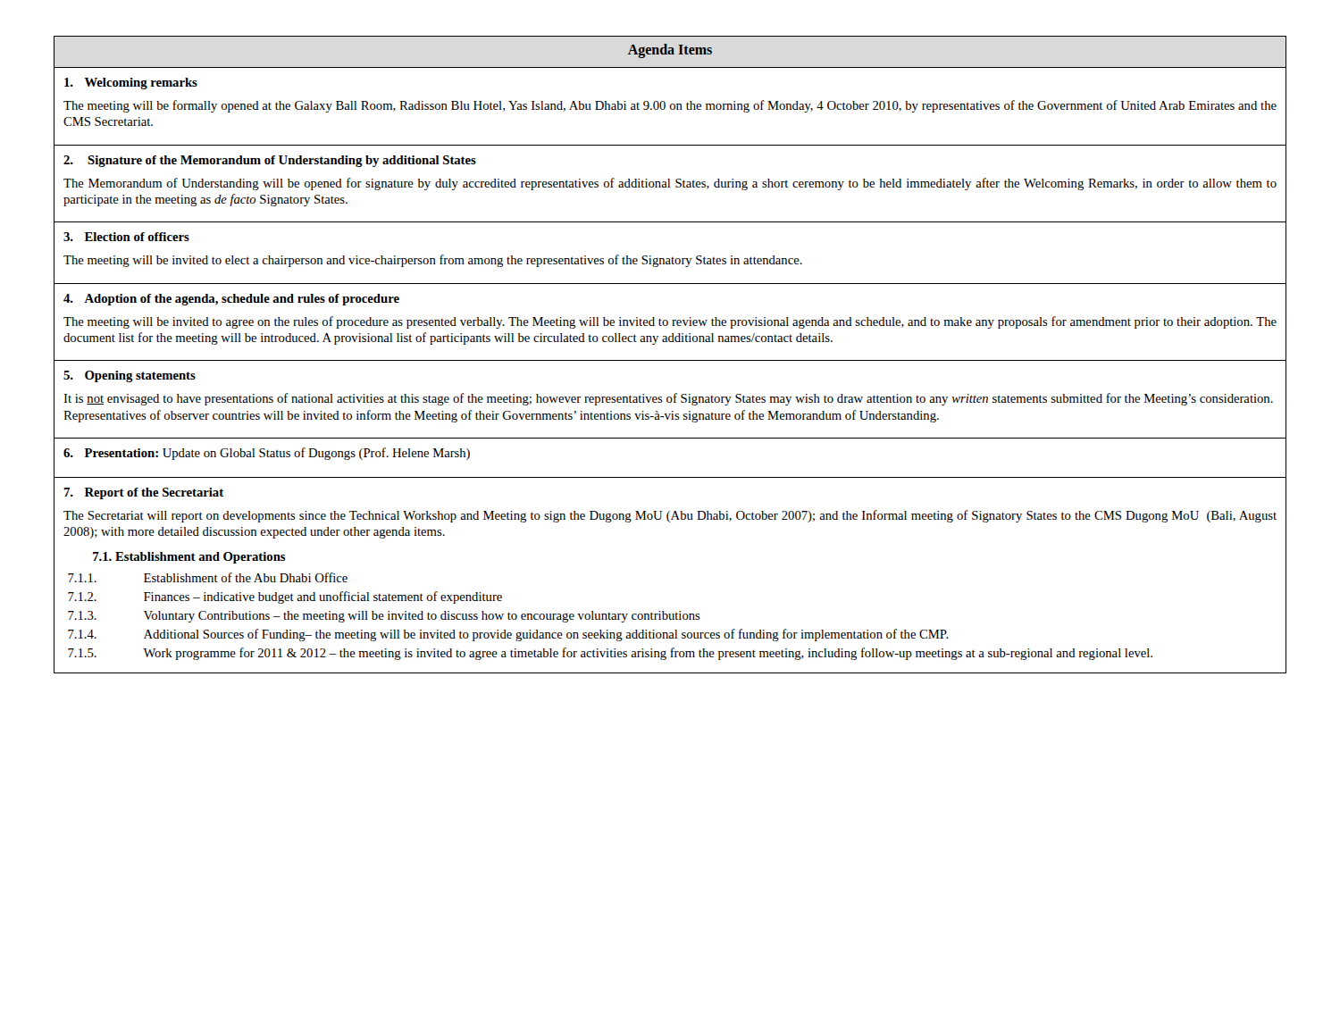| Agenda Items |
| 1. Welcoming remarks The meeting will be formally opened at the Galaxy Ball Room, Radisson Blu Hotel, Yas Island, Abu Dhabi at 9.00 on the morning of Monday, 4 October 2010, by representatives of the Government of United Arab Emirates and the CMS Secretariat. |
| 2. Signature of the Memorandum of Understanding by additional States The Memorandum of Understanding will be opened for signature by duly accredited representatives of additional States, during a short ceremony to be held immediately after the Welcoming Remarks, in order to allow them to participate in the meeting as de facto Signatory States. |
| 3. Election of officers The meeting will be invited to elect a chairperson and vice-chairperson from among the representatives of the Signatory States in attendance. |
| 4. Adoption of the agenda, schedule and rules of procedure The meeting will be invited to agree on the rules of procedure as presented verbally. The Meeting will be invited to review the provisional agenda and schedule, and to make any proposals for amendment prior to their adoption. The document list for the meeting will be introduced. A provisional list of participants will be circulated to collect any additional names/contact details. |
| 5. Opening statements It is not envisaged to have presentations of national activities at this stage of the meeting; however representatives of Signatory States may wish to draw attention to any written statements submitted for the Meeting’s consideration. Representatives of observer countries will be invited to inform the Meeting of their Governments’ intentions vis-à-vis signature of the Memorandum of Understanding. |
| 6. Presentation: Update on Global Status of Dugongs (Prof. Helene Marsh) |
| 7. Report of the Secretariat The Secretariat will report on developments since the Technical Workshop and Meeting to sign the Dugong MoU (Abu Dhabi, October 2007); and the Informal meeting of Signatory States to the CMS Dugong MoU (Bali, August 2008); with more detailed discussion expected under other agenda items. 7.1. Establishment and Operations 7.1.1. Establishment of the Abu Dhabi Office 7.1.2. Finances – indicative budget and unofficial statement of expenditure 7.1.3. Voluntary Contributions – the meeting will be invited to discuss how to encourage voluntary contributions 7.1.4. Additional Sources of Funding– the meeting will be invited to provide guidance on seeking additional sources of funding for implementation of the CMP. 7.1.5. Work programme for 2011 & 2012 – the meeting is invited to agree a timetable for activities arising from the present meeting, including follow-up meetings at a sub-regional and regional level. |